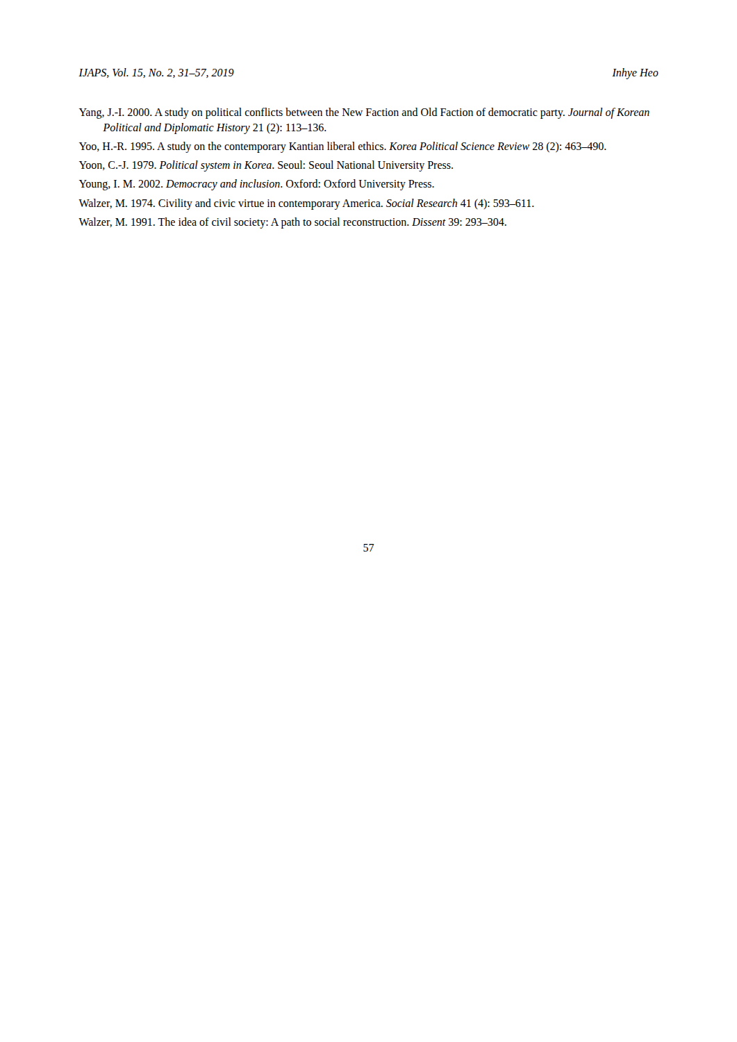IJAPS, Vol. 15, No. 2, 31–57, 2019 Inhye Heo
Yang, J.-I. 2000. A study on political conflicts between the New Faction and Old Faction of democratic party. Journal of Korean Political and Diplomatic History 21 (2): 113–136.
Yoo, H.-R. 1995. A study on the contemporary Kantian liberal ethics. Korea Political Science Review 28 (2): 463–490.
Yoon, C.-J. 1979. Political system in Korea. Seoul: Seoul National University Press.
Young, I. M. 2002. Democracy and inclusion. Oxford: Oxford University Press.
Walzer, M. 1974. Civility and civic virtue in contemporary America. Social Research 41 (4): 593–611.
Walzer, M. 1991. The idea of civil society: A path to social reconstruction. Dissent 39: 293–304.
57